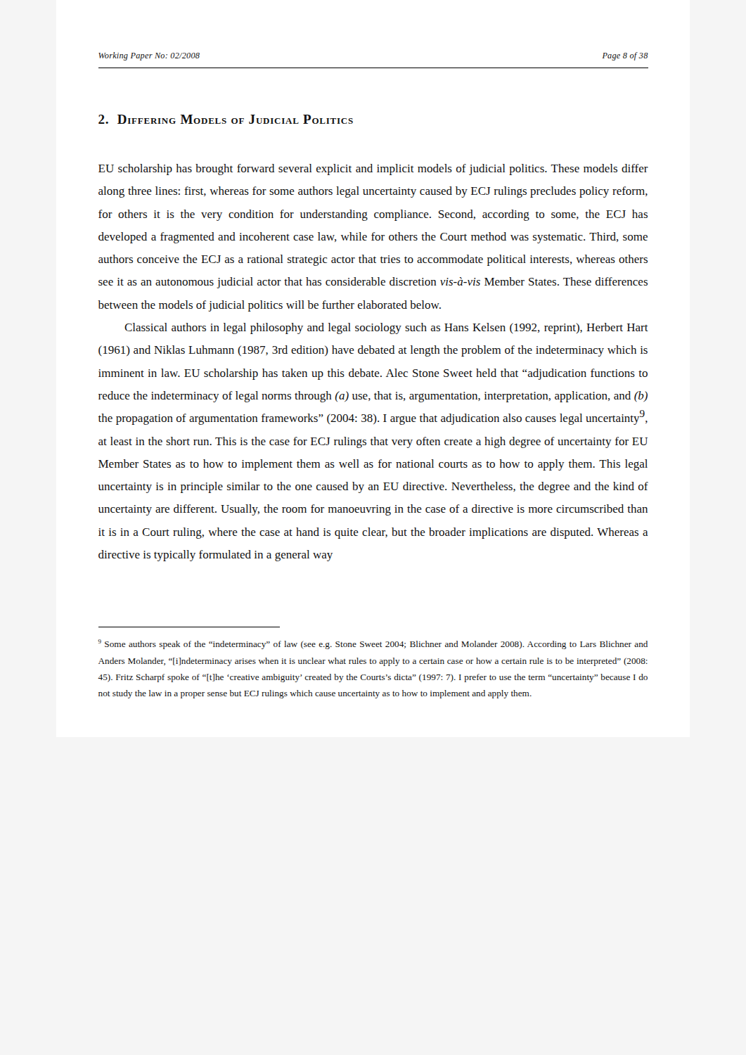Working Paper No: 02/2008 Page 8 of 38
2. Differing Models of Judicial Politics
EU scholarship has brought forward several explicit and implicit models of judicial politics. These models differ along three lines: first, whereas for some authors legal uncertainty caused by ECJ rulings precludes policy reform, for others it is the very condition for understanding compliance. Second, according to some, the ECJ has developed a fragmented and incoherent case law, while for others the Court method was systematic. Third, some authors conceive the ECJ as a rational strategic actor that tries to accommodate political interests, whereas others see it as an autonomous judicial actor that has considerable discretion vis-à-vis Member States. These differences between the models of judicial politics will be further elaborated below.
Classical authors in legal philosophy and legal sociology such as Hans Kelsen (1992, reprint), Herbert Hart (1961) and Niklas Luhmann (1987, 3rd edition) have debated at length the problem of the indeterminacy which is imminent in law. EU scholarship has taken up this debate. Alec Stone Sweet held that “adjudication functions to reduce the indeterminacy of legal norms through (a) use, that is, argumentation, interpretation, application, and (b) the propagation of argumentation frameworks” (2004: 38). I argue that adjudication also causes legal uncertainty9, at least in the short run. This is the case for ECJ rulings that very often create a high degree of uncertainty for EU Member States as to how to implement them as well as for national courts as to how to apply them. This legal uncertainty is in principle similar to the one caused by an EU directive. Nevertheless, the degree and the kind of uncertainty are different. Usually, the room for manoeuvring in the case of a directive is more circumscribed than it is in a Court ruling, where the case at hand is quite clear, but the broader implications are disputed. Whereas a directive is typically formulated in a general way
9 Some authors speak of the “indeterminacy” of law (see e.g. Stone Sweet 2004; Blichner and Molander 2008). According to Lars Blichner and Anders Molander, “[i]ndeterminacy arises when it is unclear what rules to apply to a certain case or how a certain rule is to be interpreted” (2008: 45). Fritz Scharpf spoke of “[t]he ‘creative ambiguity’ created by the Courts’s dicta” (1997: 7). I prefer to use the term “uncertainty” because I do not study the law in a proper sense but ECJ rulings which cause uncertainty as to how to implement and apply them.